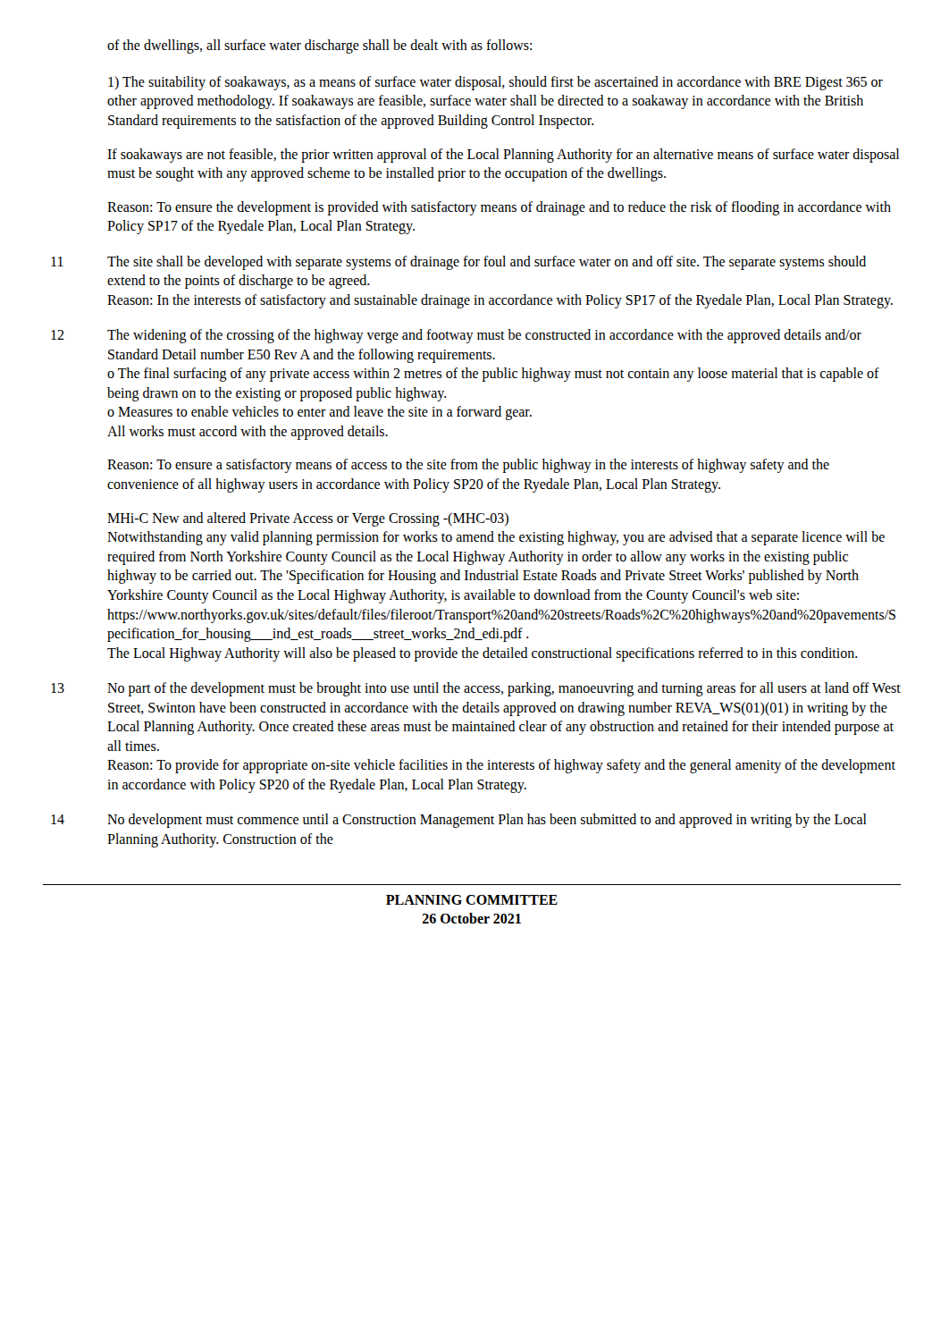of the dwellings, all surface water discharge shall be dealt with as follows:
1) The suitability of soakaways, as a means of surface water disposal, should first be ascertained in accordance with BRE Digest 365 or other approved methodology. If soakaways are feasible, surface water shall be directed to a soakaway in accordance with the British Standard requirements to the satisfaction of the approved Building Control Inspector.
If soakaways are not feasible, the prior written approval of the Local Planning Authority for an alternative means of surface water disposal must be sought with any approved scheme to be installed prior to the occupation of the dwellings.
Reason: To ensure the development is provided with satisfactory means of drainage and to reduce the risk of flooding in accordance with Policy SP17 of the Ryedale Plan, Local Plan Strategy.
11
The site shall be developed with separate systems of drainage for foul and surface water on and off site. The separate systems should extend to the points of discharge to be agreed.
Reason: In the interests of satisfactory and sustainable drainage in accordance with Policy SP17 of the Ryedale Plan, Local Plan Strategy.
12
The widening of the crossing of the highway verge and footway must be constructed in accordance with the approved details and/or Standard Detail number E50 Rev A and the following requirements.
o The final surfacing of any private access within 2 metres of the public highway must not contain any loose material that is capable of being drawn on to the existing or proposed public highway.
o Measures to enable vehicles to enter and leave the site in a forward gear.
All works must accord with the approved details.
Reason: To ensure a satisfactory means of access to the site from the public highway in the interests of highway safety and the convenience of all highway users in accordance with Policy SP20 of the Ryedale Plan, Local Plan Strategy.
MHi-C New and altered Private Access or Verge Crossing -(MHC-03)
Notwithstanding any valid planning permission for works to amend the existing highway, you are advised that a separate licence will be required from North Yorkshire County Council as the Local Highway Authority in order to allow any works in the existing public highway to be carried out. The 'Specification for Housing and Industrial Estate Roads and Private Street Works' published by North Yorkshire County Council as the Local Highway Authority, is available to download from the County Council's web site:
https://www.northyorks.gov.uk/sites/default/files/fileroot/Transport%20and%20streets/Roads%2C%20highways%20and%20pavements/Specification_for_housing___ind_est_roads___street_works_2nd_edi.pdf .
The Local Highway Authority will also be pleased to provide the detailed constructional specifications referred to in this condition.
13
No part of the development must be brought into use until the access, parking, manoeuvring and turning areas for all users at land off West Street, Swinton have been constructed in accordance with the details approved on drawing number REVA_WS(01)(01) in writing by the Local Planning Authority. Once created these areas must be maintained clear of any obstruction and retained for their intended purpose at all times.
Reason: To provide for appropriate on-site vehicle facilities in the interests of highway safety and the general amenity of the development in accordance with Policy SP20 of the Ryedale Plan, Local Plan Strategy.
14
No development must commence until a Construction Management Plan has been submitted to and approved in writing by the Local Planning Authority. Construction of the
PLANNING COMMITTEE 26 October 2021